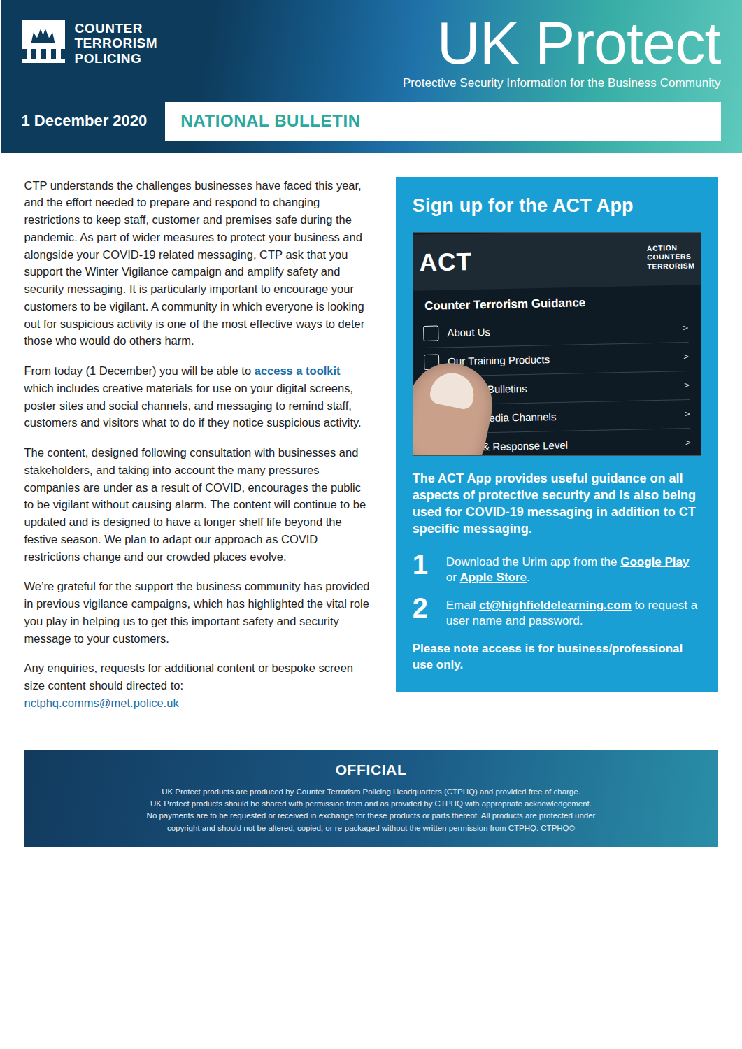Counter
Terrorism
Policing
UK Protect
Protective Security Information for the Business Community
1 December 2020
National Bulletin
CTP understands the challenges businesses have faced this year, and the effort needed to prepare and respond to changing restrictions to keep staff, customer and premises safe during the pandemic. As part of wider measures to protect your business and alongside your COVID-19 related messaging, CTP ask that you support the Winter Vigilance campaign and amplify safety and security messaging. It is particularly important to encourage your customers to be vigilant. A community in which everyone is looking out for suspicious activity is one of the most effective ways to deter those who would do others harm.
From today (1 December) you will be able to access a toolkit which includes creative materials for use on your digital screens, poster sites and social channels, and messaging to remind staff, customers and visitors what to do if they notice suspicious activity.
The content, designed following consultation with businesses and stakeholders, and taking into account the many pressures companies are under as a result of COVID, encourages the public to be vigilant without causing alarm. The content will continue to be updated and is designed to have a longer shelf life beyond the festive season. We plan to adapt our approach as COVID restrictions change and our crowded places evolve.
We’re grateful for the support the business community has provided in previous vigilance campaigns, which has highlighted the vital role you play in helping us to get this important safety and security message to your customers.
Any enquiries, requests for additional content or bespoke screen size content should directed to:
nctphq.comms@met.police.uk
Sign up for the ACT App
ACT ACTION
COUNTERS
TERRORISM
Counter Terrorism Guidance
About Us>
Our Training Products>
News & Bulletins>
Social Media Channels>
Threat & Response Level>
The ACT App provides useful guidance on all aspects of protective security and is also being used for COVID-19 messaging in addition to CT specific messaging.
1
Download the Urim app from the Google Play or Apple Store.
2
Email ct@highfieldelearning.com to request a user name and password.
Please note access is for business/professional use only.
OFFICIAL
UK Protect products are produced by Counter Terrorism Policing Headquarters (CTPHQ) and provided free of charge.
UK Protect products should be shared with permission from and as provided by CTPHQ with appropriate acknowledgement.
No payments are to be requested or received in exchange for these products or parts thereof. All products are protected under
copyright and should not be altered, copied, or re-packaged without the written permission from CTPHQ. CTPHQ©